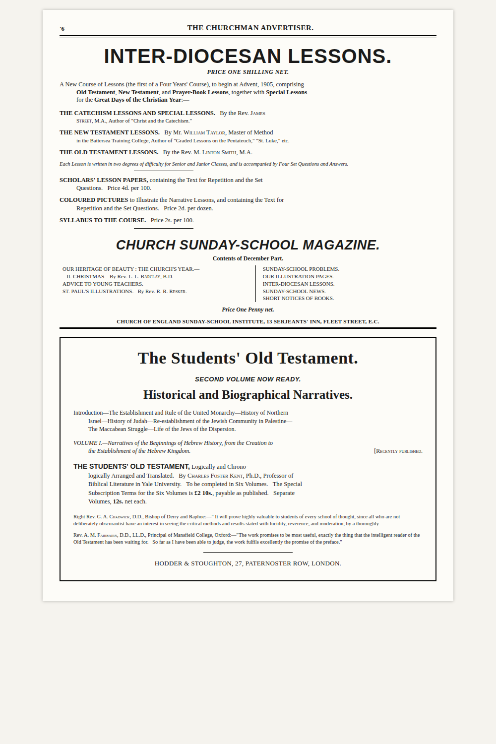'6
THE CHURCHMAN ADVERTISER.
INTER-DIOCESAN LESSONS.
PRICE ONE SHILLING NET.
A New Course of Lessons (the first of a Four Years' Course), to begin at Advent, 1905, comprising Old Testament, New Testament, and Prayer-Book Lessons, together with Special Lessons for the Great Days of the Christian Year:—
THE CATECHISM LESSONS AND SPECIAL LESSONS. By the Rev. James Street, M.A., Author of "Christ and the Catechism."
THE NEW TESTAMENT LESSONS. By Mr. William Taylor, Master of Method in the Battersea Training College, Author of "Graded Lessons on the Pentateuch," "St. Luke," etc.
THE OLD TESTAMENT LESSONS. By the Rev. M. Linton Smith, M.A.
Each Lesson is written in two degrees of difficulty for Senior and Junior Classes, and is accompanied by Four Set Questions and Answers.
SCHOLARS' LESSON PAPERS, containing the Text for Repetition and the Set Questions. Price 4d. per 100.
COLOURED PICTURES to Illustrate the Narrative Lessons, and containing the Text for Repetition and the Set Questions. Price 2d. per dozen.
SYLLABUS TO THE COURSE. Price 2s. per 100.
CHURCH SUNDAY-SCHOOL MAGAZINE.
Contents of December Part.
| OUR HERITAGE OF BEAUTY : THE CHURCH'S YEAR.— II. CHRISTMAS. By Rev. L. L. Barclay , B.D. ADVICE TO YOUNG TEACHERS. ST. PAUL'S ILLUSTRATIONS. By Rev. R. R. Resker . | SUNDAY-SCHOOL PROBLEMS. OUR ILLUSTRATION PAGES. INTER-DIOCESAN LESSONS. SUNDAY-SCHOOL NEWS. SHORT NOTICES OF BOOKS. |
Price One Penny net.
CHURCH OF ENGLAND SUNDAY-SCHOOL INSTITUTE, 13 SERJEANTS' INN, FLEET STREET, E.C.
The Students' Old Testament.
SECOND VOLUME NOW READY.
Historical and Biographical Narratives.
Introduction—The Establishment and Rule of the United Monarchy—History of Northern Israel—History of Judah—Re-establishment of the Jewish Community in Palestine— The Maccabean Struggle—Life of the Jews of the Dispersion.
VOLUME I.—Narratives of the Beginnings of Hebrew History, from the Creation to the Establishment of the Hebrew Kingdom. [Recently published.
THE STUDENTS' OLD TESTAMENT, Logically and Chrono- logically Arranged and Translated. By Charles Foster Kent, Ph.D., Professor of Biblical Literature in Yale University. To be completed in Six Volumes. The Special Subscription Terms for the Six Volumes is £2 10s., payable as published. Separate Volumes, 12s. net each.
Right Rev. G. A. Chadwick, D.D., Bishop of Derry and Raphoe:—" It will prove highly valuable to students of every school of thought, since all who are not deliberately obscurantist have an interest in seeing the critical methods and results stated with lucidity, reverence, and moderation, by a thoroughly
Rev. A. M. Fairbairn, D.D., LL.D., Principal of Mansfield College, Oxford:—"The work promises to be most useful, exactly the thing that the intelligent reader of the Old Testament has been waiting for. So far as I have been able to judge, the work fulfils excellently the promise of the preface."
HODDER & STOUGHTON, 27, PATERNOSTER ROW, LONDON.